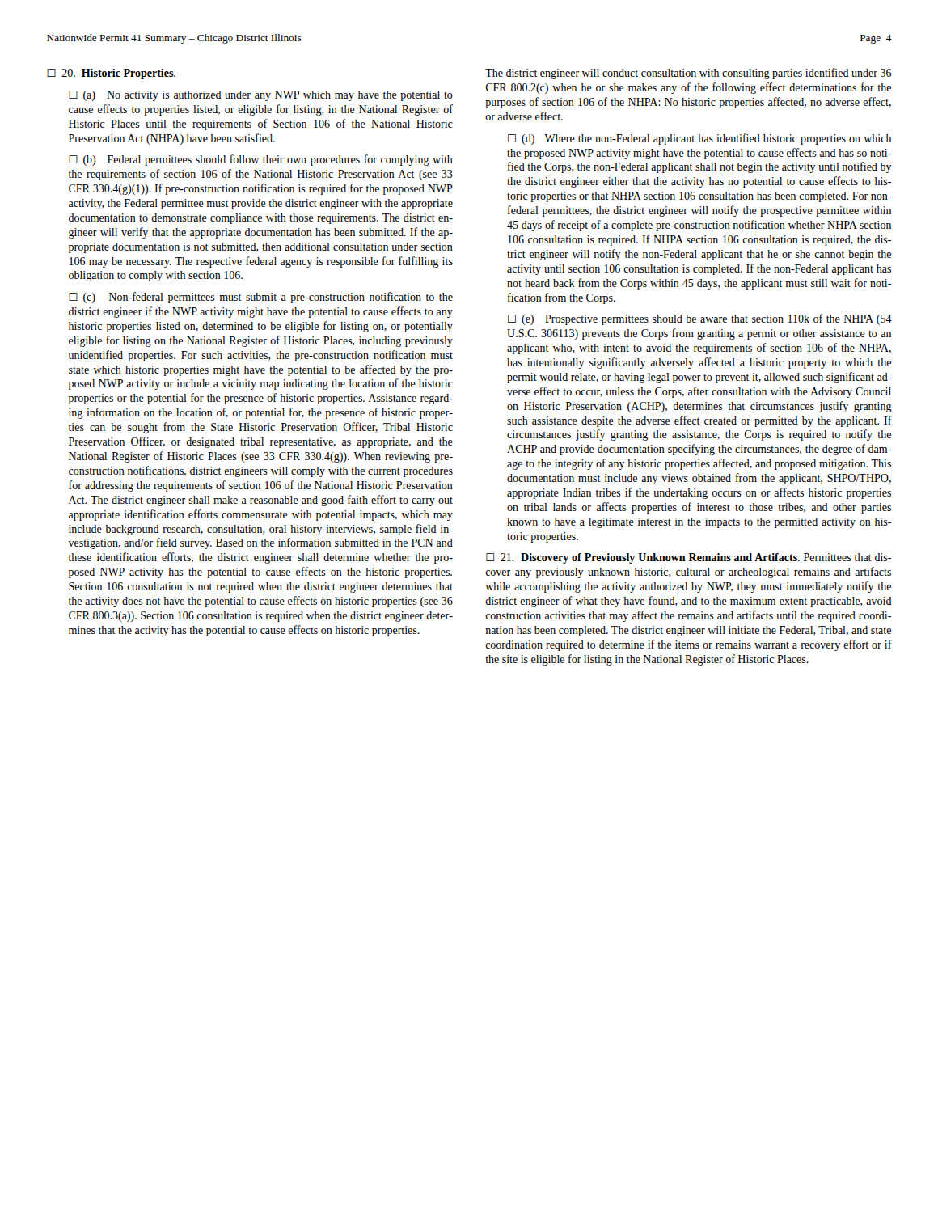Nationwide Permit 41 Summary – Chicago District Illinois
Page 4
☐20. Historic Properties.
☐(a) No activity is authorized under any NWP which may have the potential to cause effects to properties listed, or eligible for listing, in the National Register of Historic Places until the requirements of Section 106 of the National Historic Preservation Act (NHPA) have been satisfied.
☐(b) Federal permittees should follow their own procedures for complying with the requirements of section 106 of the National Historic Preservation Act (see 33 CFR 330.4(g)(1)). If pre-construction notification is required for the proposed NWP activity, the Federal permittee must provide the district engineer with the appropriate documentation to demonstrate compliance with those requirements. The district engineer will verify that the appropriate documentation has been submitted. If the appropriate documentation is not submitted, then additional consultation under section 106 may be necessary. The respective federal agency is responsible for fulfilling its obligation to comply with section 106.
☐(c) Non-federal permittees must submit a pre-construction notification to the district engineer if the NWP activity might have the potential to cause effects to any historic properties listed on, determined to be eligible for listing on, or potentially eligible for listing on the National Register of Historic Places, including previously unidentified properties. For such activities, the pre-construction notification must state which historic properties might have the potential to be affected by the proposed NWP activity or include a vicinity map indicating the location of the historic properties or the potential for the presence of historic properties. Assistance regarding information on the location of, or potential for, the presence of historic properties can be sought from the State Historic Preservation Officer, Tribal Historic Preservation Officer, or designated tribal representative, as appropriate, and the National Register of Historic Places (see 33 CFR 330.4(g)). When reviewing pre-construction notifications, district engineers will comply with the current procedures for addressing the requirements of section 106 of the National Historic Preservation Act. The district engineer shall make a reasonable and good faith effort to carry out appropriate identification efforts commensurate with potential impacts, which may include background research, consultation, oral history interviews, sample field investigation, and/or field survey. Based on the information submitted in the PCN and these identification efforts, the district engineer shall determine whether the proposed NWP activity has the potential to cause effects on the historic properties. Section 106 consultation is not required when the district engineer determines that the activity does not have the potential to cause effects on historic properties (see 36 CFR 800.3(a)). Section 106 consultation is required when the district engineer determines that the activity has the potential to cause effects on historic properties.
The district engineer will conduct consultation with consulting parties identified under 36 CFR 800.2(c) when he or she makes any of the following effect determinations for the purposes of section 106 of the NHPA: No historic properties affected, no adverse effect, or adverse effect.
☐(d) Where the non-Federal applicant has identified historic properties on which the proposed NWP activity might have the potential to cause effects and has so notified the Corps, the non-Federal applicant shall not begin the activity until notified by the district engineer either that the activity has no potential to cause effects to historic properties or that NHPA section 106 consultation has been completed. For non-federal permittees, the district engineer will notify the prospective permittee within 45 days of receipt of a complete pre-construction notification whether NHPA section 106 consultation is required. If NHPA section 106 consultation is required, the district engineer will notify the non-Federal applicant that he or she cannot begin the activity until section 106 consultation is completed. If the non-Federal applicant has not heard back from the Corps within 45 days, the applicant must still wait for notification from the Corps.
☐(e) Prospective permittees should be aware that section 110k of the NHPA (54 U.S.C. 306113) prevents the Corps from granting a permit or other assistance to an applicant who, with intent to avoid the requirements of section 106 of the NHPA, has intentionally significantly adversely affected a historic property to which the permit would relate, or having legal power to prevent it, allowed such significant adverse effect to occur, unless the Corps, after consultation with the Advisory Council on Historic Preservation (ACHP), determines that circumstances justify granting such assistance despite the adverse effect created or permitted by the applicant. If circumstances justify granting the assistance, the Corps is required to notify the ACHP and provide documentation specifying the circumstances, the degree of damage to the integrity of any historic properties affected, and proposed mitigation. This documentation must include any views obtained from the applicant, SHPO/THPO, appropriate Indian tribes if the undertaking occurs on or affects historic properties on tribal lands or affects properties of interest to those tribes, and other parties known to have a legitimate interest in the impacts to the permitted activity on historic properties.
☐21. Discovery of Previously Unknown Remains and Artifacts. Permittees that discover any previously unknown historic, cultural or archeological remains and artifacts while accomplishing the activity authorized by NWP, they must immediately notify the district engineer of what they have found, and to the maximum extent practicable, avoid construction activities that may affect the remains and artifacts until the required coordination has been completed. The district engineer will initiate the Federal, Tribal, and state coordination required to determine if the items or remains warrant a recovery effort or if the site is eligible for listing in the National Register of Historic Places.